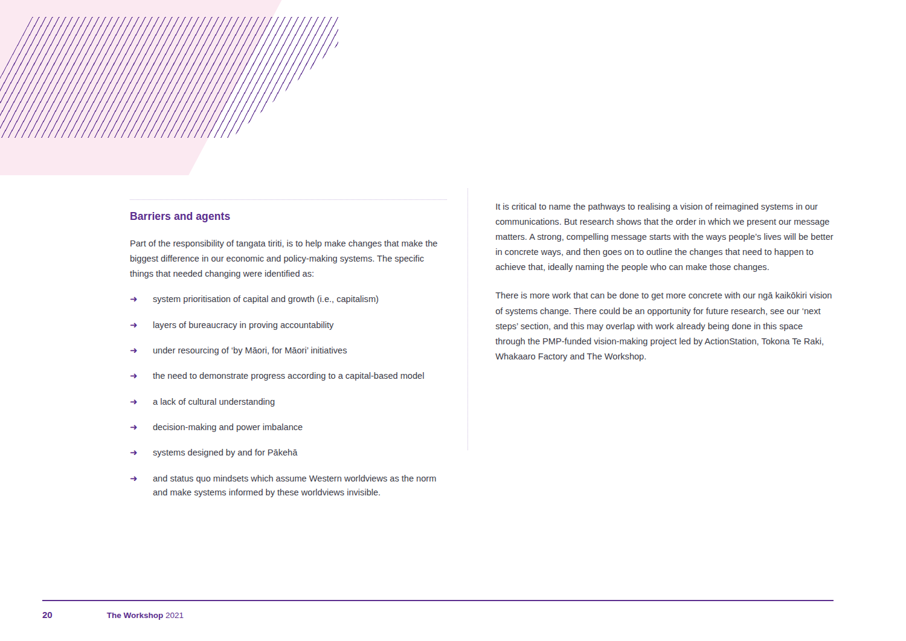Barriers and agents
Part of the responsibility of tangata tiriti, is to help make changes that make the biggest difference in our economic and policy-making systems. The specific things that needed changing were identified as:
system prioritisation of capital and growth (i.e., capitalism)
layers of bureaucracy in proving accountability
under resourcing of ‘by Māori, for Māori’ initiatives
the need to demonstrate progress according to a capital-based model
a lack of cultural understanding
decision-making and power imbalance
systems designed by and for Pākehā
and status quo mindsets which assume Western worldviews as the norm and make systems informed by these worldviews invisible.
It is critical to name the pathways to realising a vision of reimagined systems in our communications. But research shows that the order in which we present our message matters. A strong, compelling message starts with the ways people’s lives will be better in concrete ways, and then goes on to outline the changes that need to happen to achieve that, ideally naming the people who can make those changes.
There is more work that can be done to get more concrete with our ngā kaikōkiri vision of systems change. There could be an opportunity for future research, see our ‘next steps’ section, and this may overlap with work already being done in this space through the PMP-funded vision-making project led by ActionStation, Tokona Te Raki, Whakaaro Factory and The Workshop.
20
The Workshop 2021